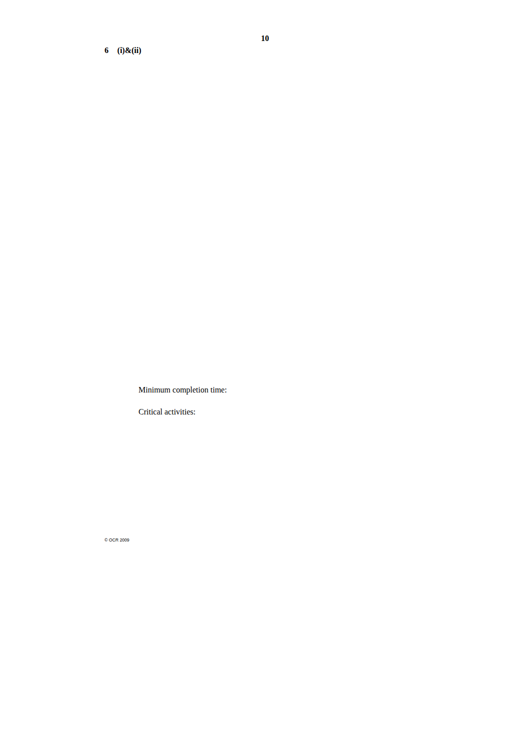10
6(i)&(ii)
Minimum completion time:
Critical activities:
© OCR 2009